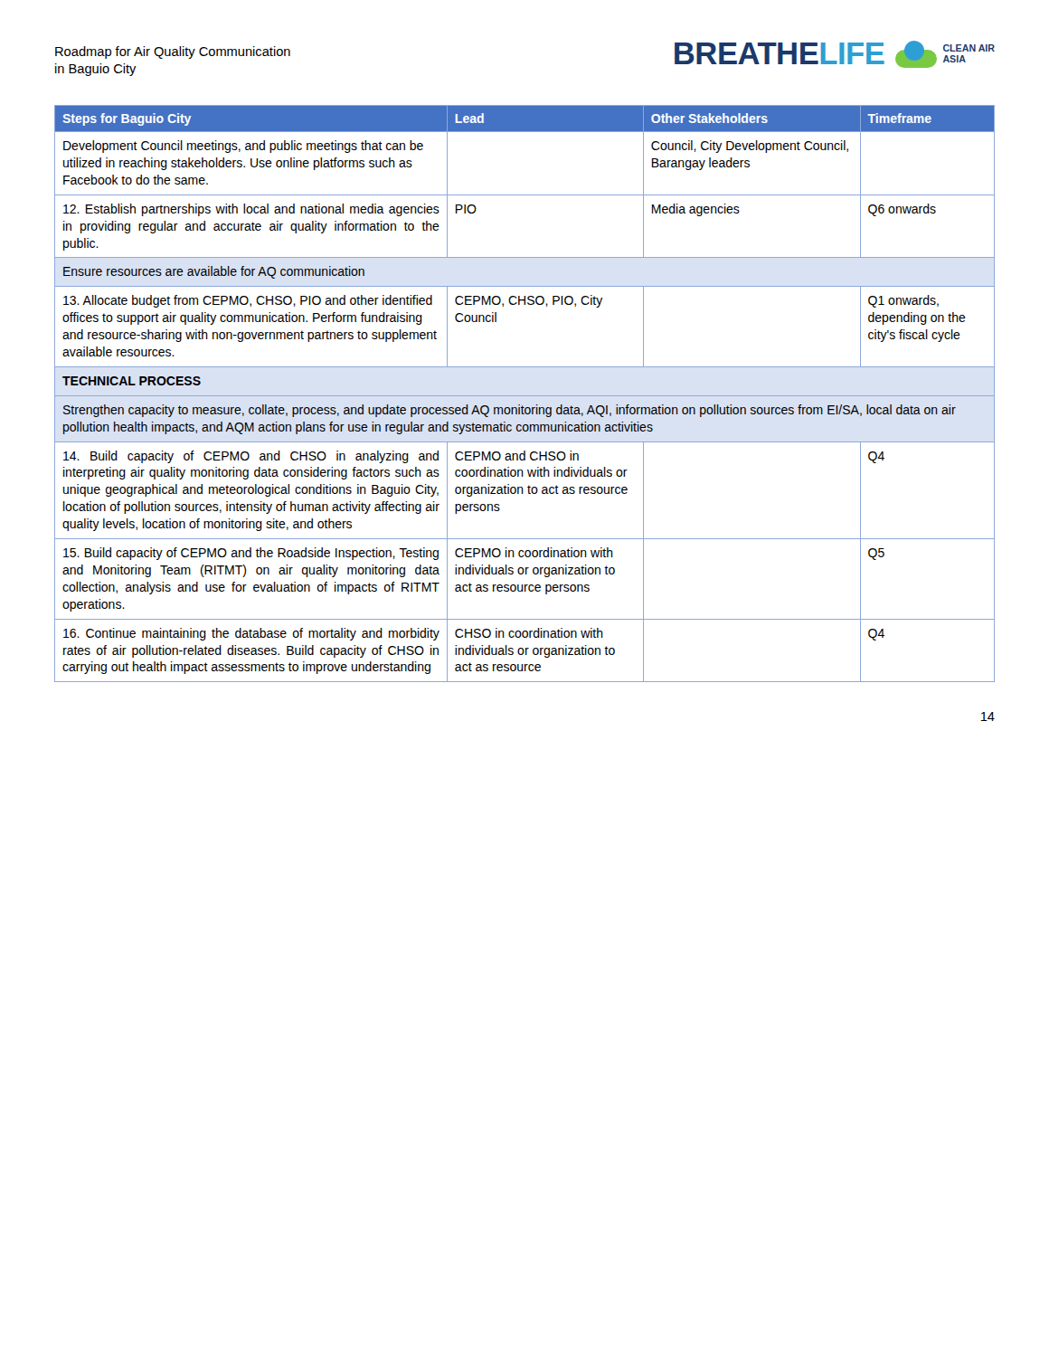Roadmap for Air Quality Communication
in Baguio City
BREATHE LIFE
CLEAN AIR
ASIA
| Steps for Baguio City | Lead | Other Stakeholders | Timeframe |
| --- | --- | --- | --- |
| Development Council meetings, and public meetings that can be utilized in reaching stakeholders. Use online platforms such as Facebook to do the same. | | Council, City Development Council, Barangay leaders | |
| 12. Establish partnerships with local and national media agencies in providing regular and accurate air quality information to the public. | PIO | Media agencies | Q6 onwards |
| Ensure resources are available for AQ communication |
| 13. Allocate budget from CEPMO, CHSO, PIO and other identified offices to support air quality communication. Perform fundraising and resource-sharing with non-government partners to supplement available resources. | CEPMO, CHSO, PIO, City Council | | Q1 onwards, depending on the city's fiscal cycle |
| TECHNICAL PROCESS |
| Strengthen capacity to measure, collate, process, and update processed AQ monitoring data, AQI, information on pollution sources from EI/SA, local data on air pollution health impacts, and AQM action plans for use in regular and systematic communication activities |
| 14. Build capacity of CEPMO and CHSO in analyzing and interpreting air quality monitoring data considering factors such as unique geographical and meteorological conditions in Baguio City, location of pollution sources, intensity of human activity affecting air quality levels, location of monitoring site, and others | CEPMO and CHSO in coordination with individuals or organization to act as resource persons | | Q4 |
| 15. Build capacity of CEPMO and the Roadside Inspection, Testing and Monitoring Team (RITMT) on air quality monitoring data collection, analysis and use for evaluation of impacts of RITMT operations. | CEPMO in coordination with individuals or organization to act as resource persons | | Q5 |
| 16. Continue maintaining the database of mortality and morbidity rates of air pollution-related diseases. Build capacity of CHSO in carrying out health impact assessments to improve understanding | CHSO in coordination with individuals or organization to act as resource | | Q4 |
14